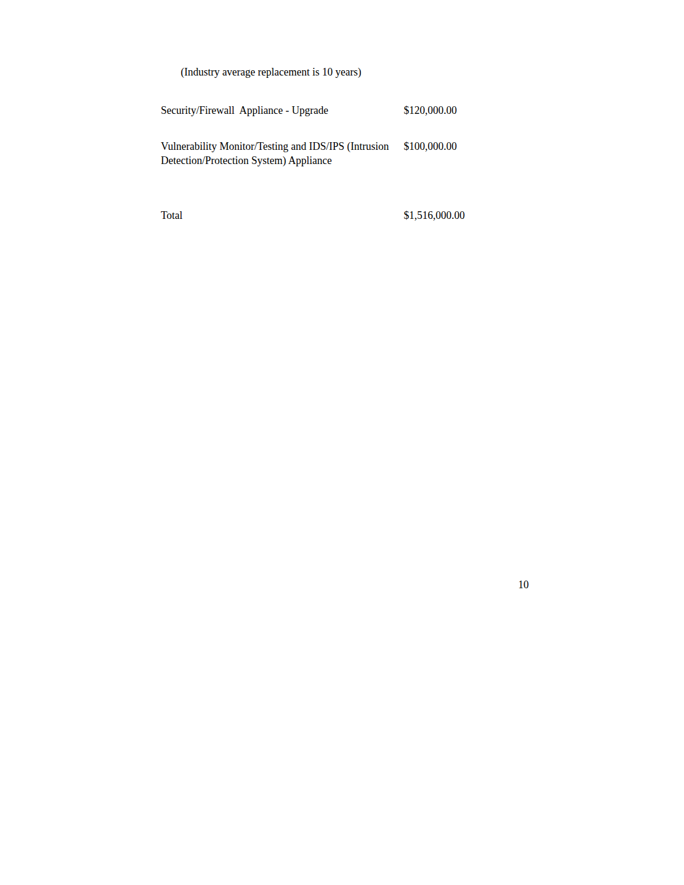(Industry average replacement is 10 years)
| Security/Firewall Appliance - Upgrade | $120,000.00 |
| Vulnerability Monitor/Testing and IDS/IPS (Intrusion Detection/Protection System) Appliance | $100,000.00 |
| Total | $1,516,000.00 |
10